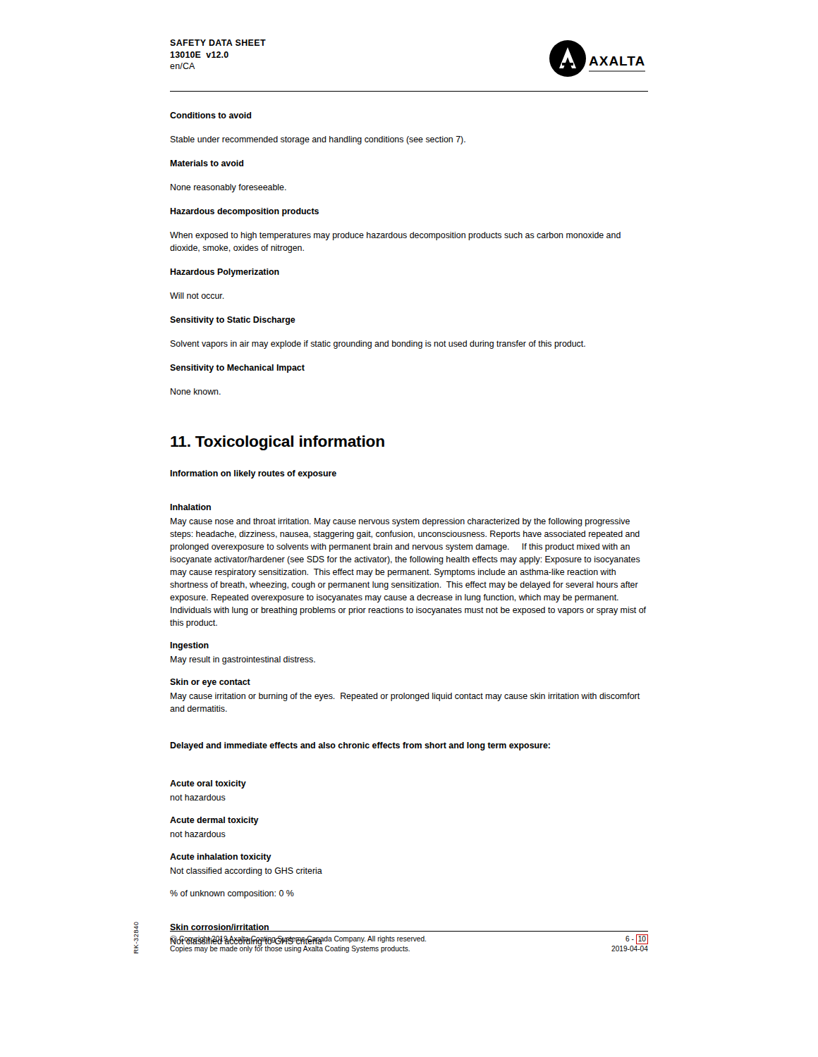SAFETY DATA SHEET
13010E v12.0
en/CA
AXALTA
Conditions to avoid
Stable under recommended storage and handling conditions (see section 7).
Materials to avoid
None reasonably foreseeable.
Hazardous decomposition products
When exposed to high temperatures may produce hazardous decomposition products such as carbon monoxide and dioxide, smoke, oxides of nitrogen.
Hazardous Polymerization
Will not occur.
Sensitivity to Static Discharge
Solvent vapors in air may explode if static grounding and bonding is not used during transfer of this product.
Sensitivity to Mechanical Impact
None known.
11. Toxicological information
Information on likely routes of exposure
Inhalation
May cause nose and throat irritation. May cause nervous system depression characterized by the following progressive steps: headache, dizziness, nausea, staggering gait, confusion, unconsciousness. Reports have associated repeated and prolonged overexposure to solvents with permanent brain and nervous system damage. If this product mixed with an isocyanate activator/hardener (see SDS for the activator), the following health effects may apply: Exposure to isocyanates may cause respiratory sensitization. This effect may be permanent. Symptoms include an asthma-like reaction with shortness of breath, wheezing, cough or permanent lung sensitization. This effect may be delayed for several hours after exposure. Repeated overexposure to isocyanates may cause a decrease in lung function, which may be permanent. Individuals with lung or breathing problems or prior reactions to isocyanates must not be exposed to vapors or spray mist of this product.
Ingestion
May result in gastrointestinal distress.
Skin or eye contact
May cause irritation or burning of the eyes. Repeated or prolonged liquid contact may cause skin irritation with discomfort and dermatitis.
Delayed and immediate effects and also chronic effects from short and long term exposure:
Acute oral toxicity
not hazardous
Acute dermal toxicity
not hazardous
Acute inhalation toxicity
Not classified according to GHS criteria
% of unknown composition: 0 %
Skin corrosion/irritation
Not classified according to GHS criteria
ⓒ Copyright 2019 Axalta Coating Systems Canada Company. All rights reserved.
Copies may be made only for those using Axalta Coating Systems products.
6 - 10
2019-04-04
RK-32840